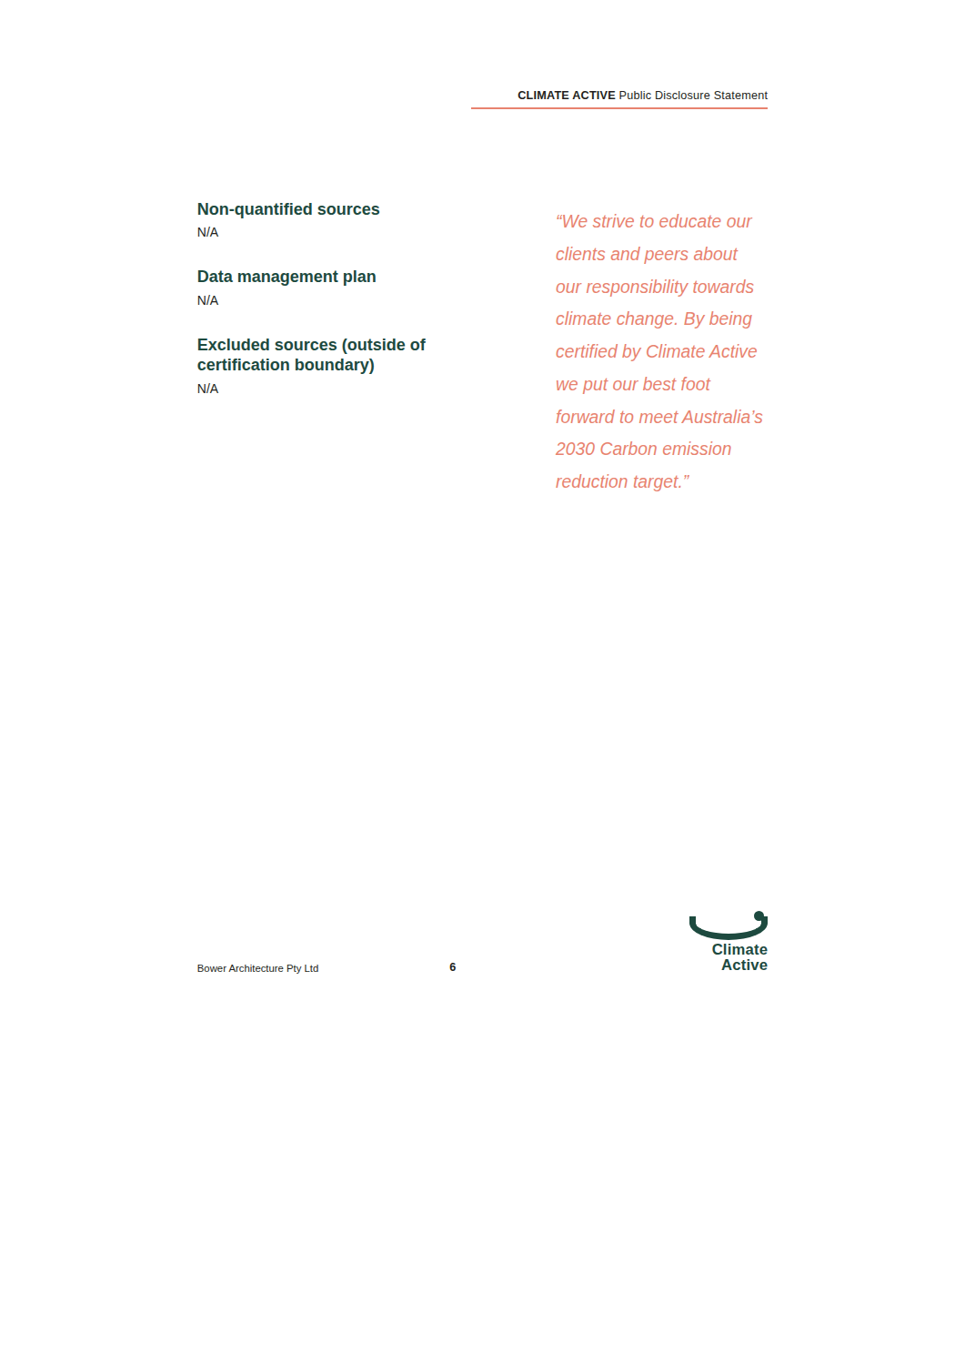CLIMATE ACTIVE Public Disclosure Statement
Non-quantified sources
N/A
Data management plan
N/A
Excluded sources (outside of certification boundary)
N/A
“We strive to educate our clients and peers about our responsibility towards climate change. By being certified by Climate Active we put our best foot forward to meet Australia’s 2030 Carbon emission reduction target.”
Bower Architecture Pty Ltd
6
Climate
Active